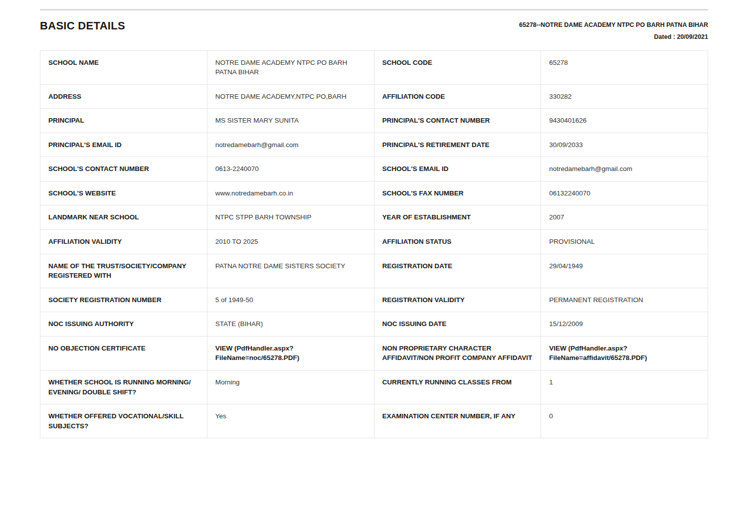BASIC DETAILS
65278--NOTRE DAME ACADEMY NTPC PO BARH PATNA BIHAR
Dated : 20/09/2021
| SCHOOL NAME | NOTRE DAME ACADEMY NTPC PO BARH PATNA BIHAR | SCHOOL CODE | 65278 |
| ADDRESS | NOTRE DAME ACADEMY,NTPC PO,BARH | AFFILIATION CODE | 330282 |
| PRINCIPAL | MS SISTER MARY SUNITA | PRINCIPAL'S CONTACT NUMBER | 9430401626 |
| PRINCIPAL'S EMAIL ID | notredamebarh@gmail.com | PRINCIPAL'S RETIREMENT DATE | 30/09/2033 |
| SCHOOL'S CONTACT NUMBER | 0613-2240070 | SCHOOL'S EMAIL ID | notredamebarh@gmail.com |
| SCHOOL'S WEBSITE | www.notredamebarh.co.in | SCHOOL'S FAX NUMBER | 06132240070 |
| LANDMARK NEAR SCHOOL | NTPC STPP BARH TOWNSHIP | YEAR OF ESTABLISHMENT | 2007 |
| AFFILIATION VALIDITY | 2010 TO 2025 | AFFILIATION STATUS | PROVISIONAL |
| NAME OF THE TRUST/SOCIETY/COMPANY REGISTERED WITH | PATNA NOTRE DAME SISTERS SOCIETY | REGISTRATION DATE | 29/04/1949 |
| SOCIETY REGISTRATION NUMBER | 5 of 1949-50 | REGISTRATION VALIDITY | PERMANENT REGISTRATION |
| NOC ISSUING AUTHORITY | STATE (BIHAR) | NOC ISSUING DATE | 15/12/2009 |
| NO OBJECTION CERTIFICATE | VIEW (PdfHandler.aspx?FileName=noc/65278.PDF) | NON PROPRIETARY CHARACTER AFFIDAVIT/NON PROFIT COMPANY AFFIDAVIT | VIEW (PdfHandler.aspx?FileName=affidavit/65278.PDF) |
| WHETHER SCHOOL IS RUNNING MORNING/ EVENING/ DOUBLE SHIFT? | Morning | CURRENTLY RUNNING CLASSES FROM | 1 |
| WHETHER OFFERED VOCATIONAL/SKILL SUBJECTS? | Yes | EXAMINATION CENTER NUMBER, IF ANY | 0 |